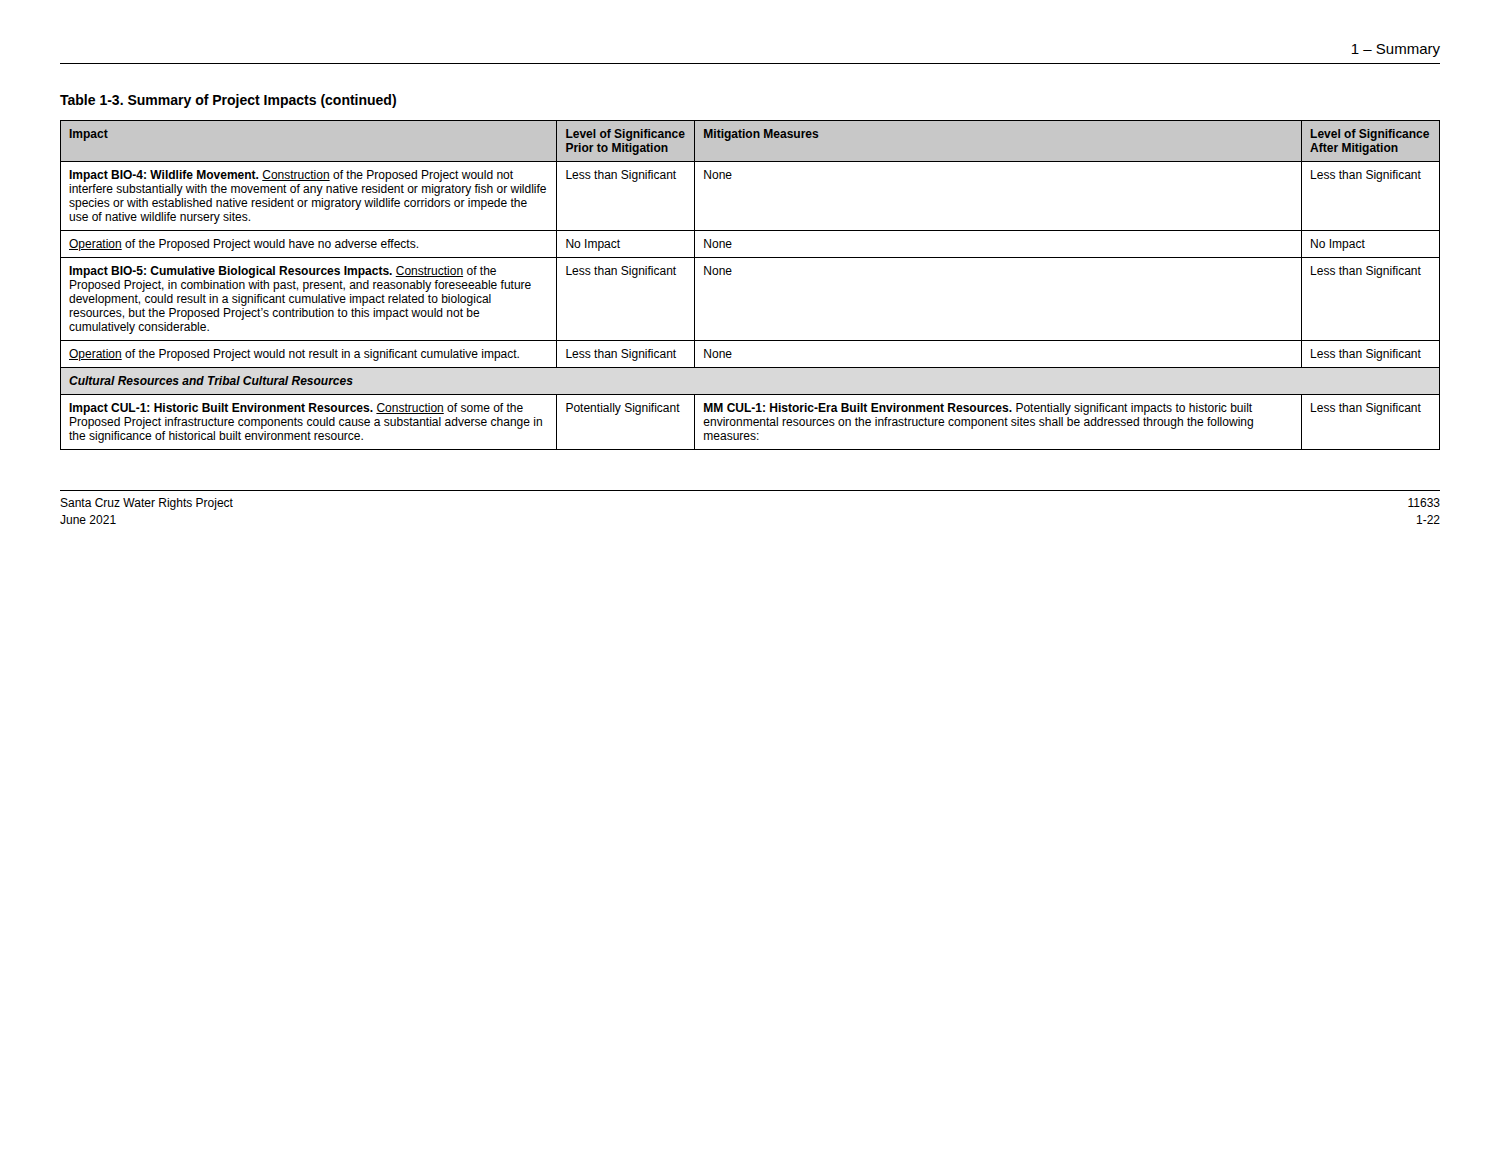1 – Summary
Table 1-3. Summary of Project Impacts (continued)
| Impact | Level of Significance Prior to Mitigation | Mitigation Measures | Level of Significance After Mitigation |
| --- | --- | --- | --- |
| Impact BIO-4: Wildlife Movement. Construction of the Proposed Project would not interfere substantially with the movement of any native resident or migratory fish or wildlife species or with established native resident or migratory wildlife corridors or impede the use of native wildlife nursery sites. | Less than Significant | None | Less than Significant |
| Operation of the Proposed Project would have no adverse effects. | No Impact | None | No Impact |
| Impact BIO-5: Cumulative Biological Resources Impacts. Construction of the Proposed Project, in combination with past, present, and reasonably foreseeable future development, could result in a significant cumulative impact related to biological resources, but the Proposed Project’s contribution to this impact would not be cumulatively considerable. | Less than Significant | None | Less than Significant |
| Operation of the Proposed Project would not result in a significant cumulative impact. | Less than Significant | None | Less than Significant |
| Cultural Resources and Tribal Cultural Resources |
| Impact CUL-1: Historic Built Environment Resources. Construction of some of the Proposed Project infrastructure components could cause a substantial adverse change in the significance of historical built environment resource. | Potentially Significant | MM CUL-1: Historic-Era Built Environment Resources. Potentially significant impacts to historic built environmental resources on the infrastructure component sites shall be addressed through the following measures: | Less than Significant |
Santa Cruz Water Rights Project
June 2021
11633
1-22